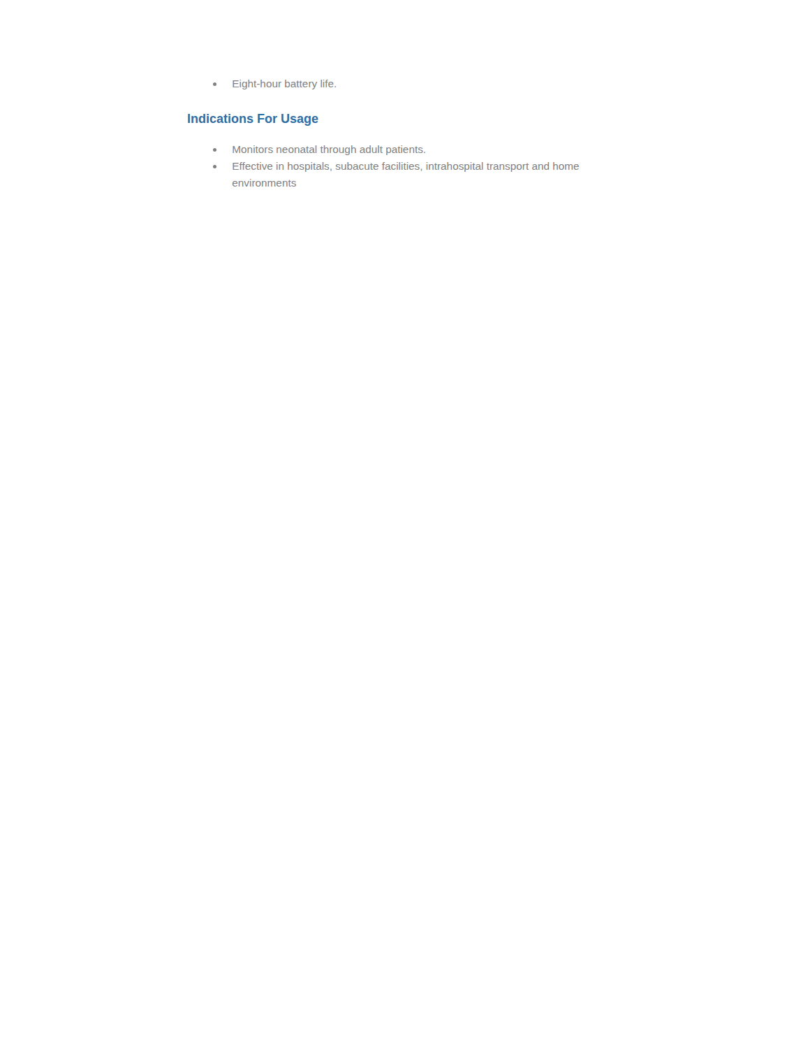Eight-hour battery life.
Indications For Usage
Monitors neonatal through adult patients.
Effective in hospitals, subacute facilities, intrahospital transport and home environments